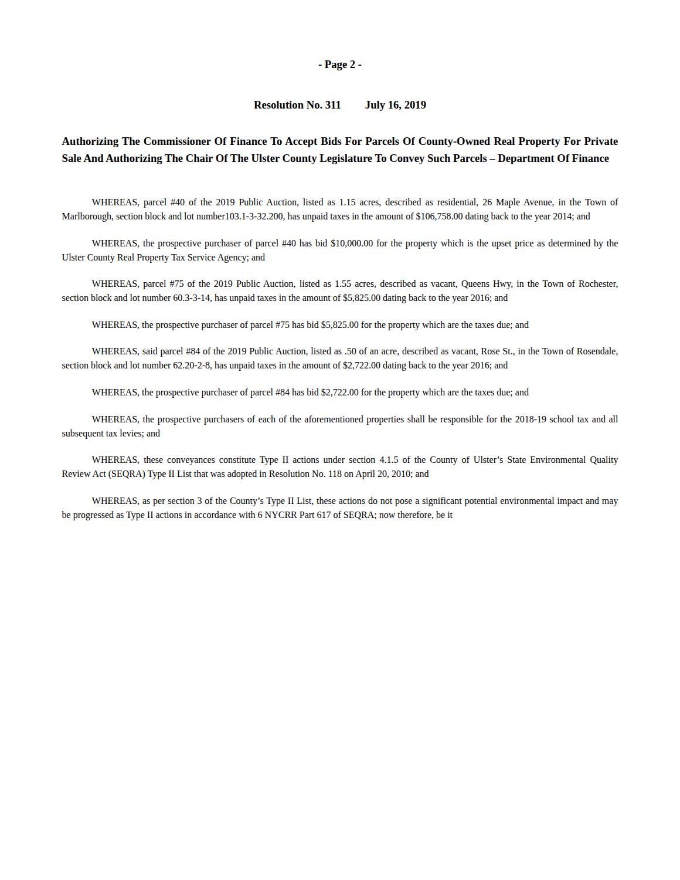- Page 2 -
Resolution No. 311 July 16, 2019
Authorizing The Commissioner Of Finance To Accept Bids For Parcels Of County-Owned Real Property For Private Sale And Authorizing The Chair Of The Ulster County Legislature To Convey Such Parcels – Department Of Finance
WHEREAS, parcel #40 of the 2019 Public Auction, listed as 1.15 acres, described as residential, 26 Maple Avenue, in the Town of Marlborough, section block and lot number103.1-3-32.200, has unpaid taxes in the amount of $106,758.00 dating back to the year 2014; and
WHEREAS, the prospective purchaser of parcel #40 has bid $10,000.00 for the property which is the upset price as determined by the Ulster County Real Property Tax Service Agency; and
WHEREAS, parcel #75 of the 2019 Public Auction, listed as 1.55 acres, described as vacant, Queens Hwy, in the Town of Rochester, section block and lot number 60.3-3-14, has unpaid taxes in the amount of $5,825.00 dating back to the year 2016; and
WHEREAS, the prospective purchaser of parcel #75 has bid $5,825.00 for the property which are the taxes due; and
WHEREAS, said parcel #84 of the 2019 Public Auction, listed as .50 of an acre, described as vacant, Rose St., in the Town of Rosendale, section block and lot number 62.20-2-8, has unpaid taxes in the amount of $2,722.00 dating back to the year 2016; and
WHEREAS, the prospective purchaser of parcel #84 has bid $2,722.00 for the property which are the taxes due; and
WHEREAS, the prospective purchasers of each of the aforementioned properties shall be responsible for the 2018-19 school tax and all subsequent tax levies; and
WHEREAS, these conveyances constitute Type II actions under section 4.1.5 of the County of Ulster’s State Environmental Quality Review Act (SEQRA) Type II List that was adopted in Resolution No. 118 on April 20, 2010; and
WHEREAS, as per section 3 of the County’s Type II List, these actions do not pose a significant potential environmental impact and may be progressed as Type II actions in accordance with 6 NYCRR Part 617 of SEQRA; now therefore, be it